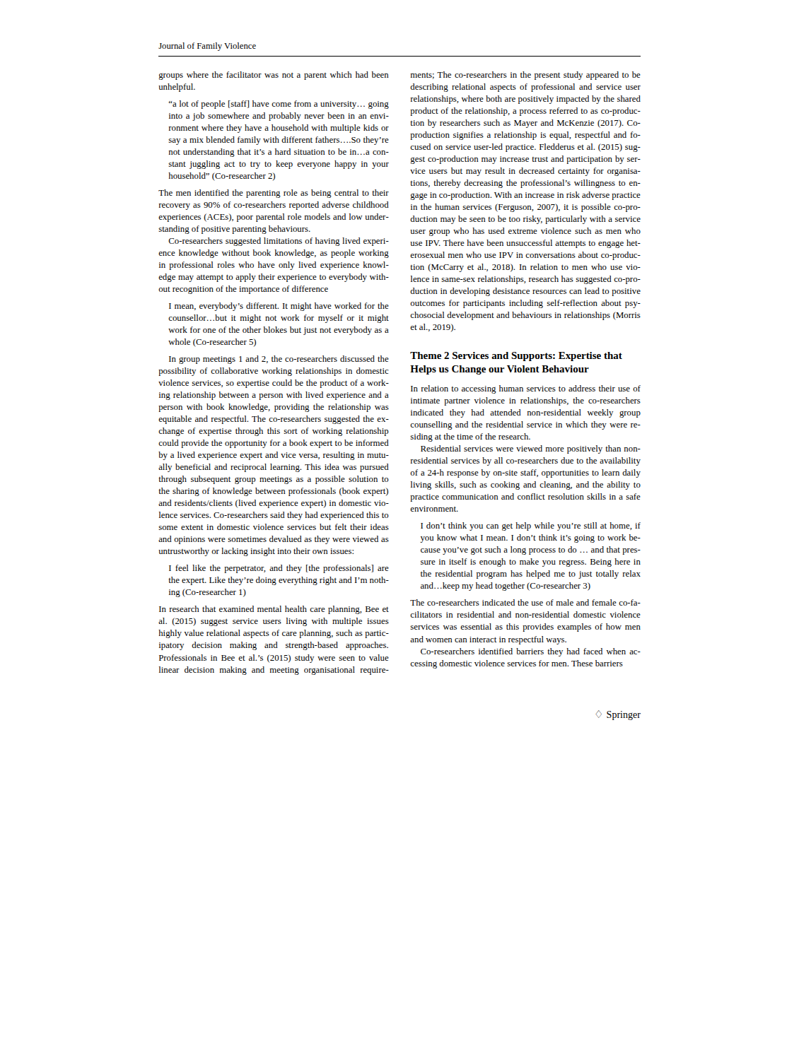Journal of Family Violence
groups where the facilitator was not a parent which had been unhelpful.
“a lot of people [staff] have come from a university… going into a job somewhere and probably never been in an environment where they have a household with multiple kids or say a mix blended family with different fathers….So they’re not understanding that it’s a hard situation to be in…a constant juggling act to try to keep everyone happy in your household” (Co-researcher 2)
The men identified the parenting role as being central to their recovery as 90% of co-researchers reported adverse childhood experiences (ACEs), poor parental role models and low understanding of positive parenting behaviours.
Co-researchers suggested limitations of having lived experience knowledge without book knowledge, as people working in professional roles who have only lived experience knowledge may attempt to apply their experience to everybody without recognition of the importance of difference
I mean, everybody’s different. It might have worked for the counsellor…but it might not work for myself or it might work for one of the other blokes but just not everybody as a whole (Co-researcher 5)
In group meetings 1 and 2, the co-researchers discussed the possibility of collaborative working relationships in domestic violence services, so expertise could be the product of a working relationship between a person with lived experience and a person with book knowledge, providing the relationship was equitable and respectful. The co-researchers suggested the exchange of expertise through this sort of working relationship could provide the opportunity for a book expert to be informed by a lived experience expert and vice versa, resulting in mutually beneficial and reciprocal learning. This idea was pursued through subsequent group meetings as a possible solution to the sharing of knowledge between professionals (book expert) and residents/clients (lived experience expert) in domestic violence services. Co-researchers said they had experienced this to some extent in domestic violence services but felt their ideas and opinions were sometimes devalued as they were viewed as untrustworthy or lacking insight into their own issues:
I feel like the perpetrator, and they [the professionals] are the expert. Like they’re doing everything right and I’m nothing (Co-researcher 1)
In research that examined mental health care planning, Bee et al. (2015) suggest service users living with multiple issues highly value relational aspects of care planning, such as participatory decision making and strength-based approaches. Professionals in Bee et al.’s (2015) study were seen to value linear decision making and meeting organisational requirements; The co-researchers in the present study appeared to be describing relational aspects of professional and service user relationships, where both are positively impacted by the shared product of the relationship, a process referred to as co-production by researchers such as Mayer and McKenzie (2017). Co-production signifies a relationship is equal, respectful and focused on service user-led practice. Fledderus et al. (2015) suggest co-production may increase trust and participation by service users but may result in decreased certainty for organisations, thereby decreasing the professional’s willingness to engage in co-production. With an increase in risk adverse practice in the human services (Ferguson, 2007), it is possible co-production may be seen to be too risky, particularly with a service user group who has used extreme violence such as men who use IPV. There have been unsuccessful attempts to engage heterosexual men who use IPV in conversations about co-production (McCarry et al., 2018). In relation to men who use violence in same-sex relationships, research has suggested co-production in developing desistance resources can lead to positive outcomes for participants including self-reflection about psychosocial development and behaviours in relationships (Morris et al., 2019).
Theme 2 Services and Supports: Expertise that Helps us Change our Violent Behaviour
In relation to accessing human services to address their use of intimate partner violence in relationships, the co-researchers indicated they had attended non-residential weekly group counselling and the residential service in which they were residing at the time of the research.
Residential services were viewed more positively than non-residential services by all co-researchers due to the availability of a 24-h response by on-site staff, opportunities to learn daily living skills, such as cooking and cleaning, and the ability to practice communication and conflict resolution skills in a safe environment.
I don’t think you can get help while you’re still at home, if you know what I mean. I don’t think it’s going to work because you’ve got such a long process to do … and that pressure in itself is enough to make you regress. Being here in the residential program has helped me to just totally relax and…keep my head together (Co-researcher 3)
The co-researchers indicated the use of male and female co-facilitators in residential and non-residential domestic violence services was essential as this provides examples of how men and women can interact in respectful ways.
Co-researchers identified barriers they had faced when accessing domestic violence services for men. These barriers
♢ Springer